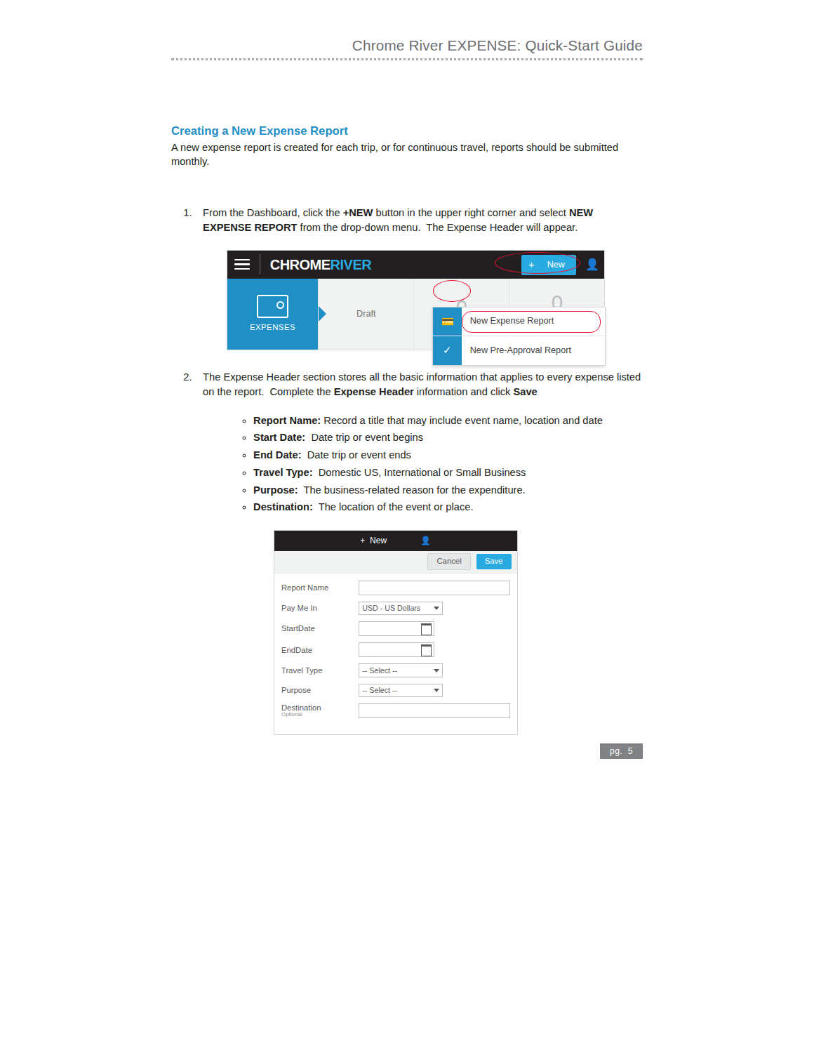Chrome River EXPENSE: Quick-Start Guide
Creating a New Expense Report
A new expense report is created for each trip, or for continuous travel, reports should be submitted monthly.
From the Dashboard, click the +NEW button in the upper right corner and select NEW EXPENSE REPORT from the drop-down menu. The Expense Header will appear.
CHROME RIVER +New 👤
EXPENSES
Draft
0
Returned
0
Submitted
Last 90 Days
💳
New Expense Report
✓
New Pre-Approval Report
The Expense Header section stores all the basic information that applies to every expense listed on the report. Complete the Expense Header information and click Save
Report Name: Record a title that may include event name, location and date
Start Date: Date trip or event begins
End Date: Date trip or event ends
Travel Type: Domestic US, International or Small Business
Purpose: The business-related reason for the expenditure.
Destination: The location of the event or place.
+ New 👤
Cancel Save
Report Name
Pay Me In
USD - US Dollars
StartDate
EndDate
Travel Type
-- Select --
Purpose
-- Select --
DestinationOptional
pg. 5